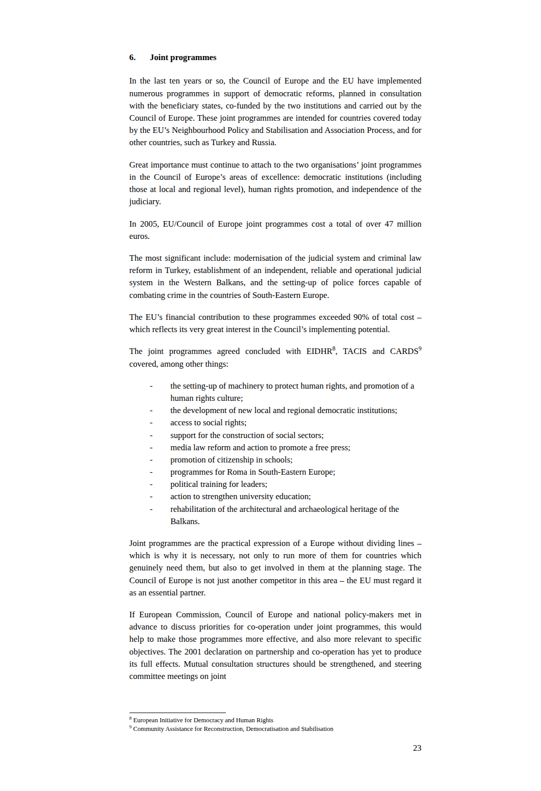6. Joint programmes
In the last ten years or so, the Council of Europe and the EU have implemented numerous programmes in support of democratic reforms, planned in consultation with the beneficiary states, co-funded by the two institutions and carried out by the Council of Europe. These joint programmes are intended for countries covered today by the EU’s Neighbourhood Policy and Stabilisation and Association Process, and for other countries, such as Turkey and Russia.
Great importance must continue to attach to the two organisations’ joint programmes in the Council of Europe’s areas of excellence: democratic institutions (including those at local and regional level), human rights promotion, and independence of the judiciary.
In 2005, EU/Council of Europe joint programmes cost a total of over 47 million euros.
The most significant include: modernisation of the judicial system and criminal law reform in Turkey, establishment of an independent, reliable and operational judicial system in the Western Balkans, and the setting-up of police forces capable of combating crime in the countries of South-Eastern Europe.
The EU’s financial contribution to these programmes exceeded 90% of total cost – which reflects its very great interest in the Council’s implementing potential.
The joint programmes agreed concluded with EIDHR8, TACIS and CARDS9 covered, among other things:
the setting-up of machinery to protect human rights, and promotion of a human rights culture;
the development of new local and regional democratic institutions;
access to social rights;
support for the construction of social sectors;
media law reform and action to promote a free press;
promotion of citizenship in schools;
programmes for Roma in South-Eastern Europe;
political training for leaders;
action to strengthen university education;
rehabilitation of the architectural and archaeological heritage of the Balkans.
Joint programmes are the practical expression of a Europe without dividing lines – which is why it is necessary, not only to run more of them for countries which genuinely need them, but also to get involved in them at the planning stage. The Council of Europe is not just another competitor in this area – the EU must regard it as an essential partner.
If European Commission, Council of Europe and national policy-makers met in advance to discuss priorities for co-operation under joint programmes, this would help to make those programmes more effective, and also more relevant to specific objectives. The 2001 declaration on partnership and co-operation has yet to produce its full effects. Mutual consultation structures should be strengthened, and steering committee meetings on joint
8 European Initiative for Democracy and Human Rights
9 Community Assistance for Reconstruction, Democratisation and Stabilisation
23